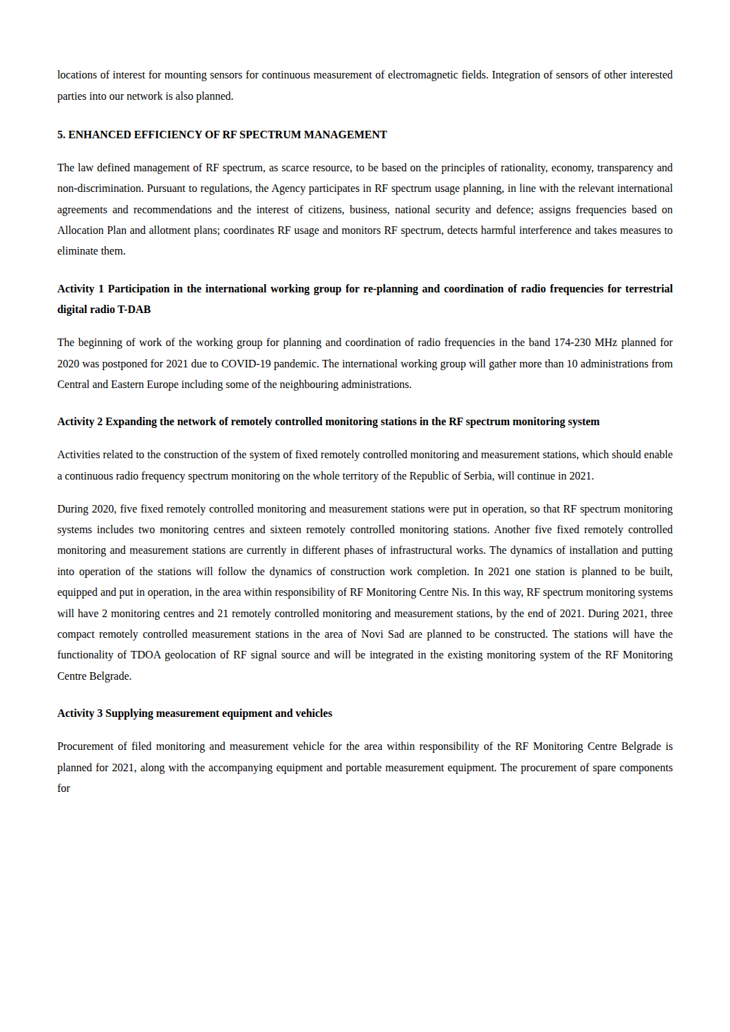locations of interest for mounting sensors for continuous measurement of electromagnetic fields. Integration of sensors of other interested parties into our network is also planned.
5. ENHANCED EFFICIENCY OF RF SPECTRUM MANAGEMENT
The law defined management of RF spectrum, as scarce resource, to be based on the principles of rationality, economy, transparency and non-discrimination. Pursuant to regulations, the Agency participates in RF spectrum usage planning, in line with the relevant international agreements and recommendations and the interest of citizens, business, national security and defence; assigns frequencies based on Allocation Plan and allotment plans; coordinates RF usage and monitors RF spectrum, detects harmful interference and takes measures to eliminate them.
Activity 1 Participation in the international working group for re-planning and coordination of radio frequencies for terrestrial digital radio T-DAB
The beginning of work of the working group for planning and coordination of radio frequencies in the band 174-230 MHz planned for 2020 was postponed for 2021 due to COVID-19 pandemic. The international working group will gather more than 10 administrations from Central and Eastern Europe including some of the neighbouring administrations.
Activity 2 Expanding the network of remotely controlled monitoring stations in the RF spectrum monitoring system
Activities related to the construction of the system of fixed remotely controlled monitoring and measurement stations, which should enable a continuous radio frequency spectrum monitoring on the whole territory of the Republic of Serbia, will continue in 2021.
During 2020, five fixed remotely controlled monitoring and measurement stations were put in operation, so that RF spectrum monitoring systems includes two monitoring centres and sixteen remotely controlled monitoring stations. Another five fixed remotely controlled monitoring and measurement stations are currently in different phases of infrastructural works. The dynamics of installation and putting into operation of the stations will follow the dynamics of construction work completion. In 2021 one station is planned to be built, equipped and put in operation, in the area within responsibility of RF Monitoring Centre Nis. In this way, RF spectrum monitoring systems will have 2 monitoring centres and 21 remotely controlled monitoring and measurement stations, by the end of 2021. During 2021, three compact remotely controlled measurement stations in the area of Novi Sad are planned to be constructed. The stations will have the functionality of TDOA geolocation of RF signal source and will be integrated in the existing monitoring system of the RF Monitoring Centre Belgrade.
Activity 3 Supplying measurement equipment and vehicles
Procurement of filed monitoring and measurement vehicle for the area within responsibility of the RF Monitoring Centre Belgrade is planned for 2021, along with the accompanying equipment and portable measurement equipment. The procurement of spare components for